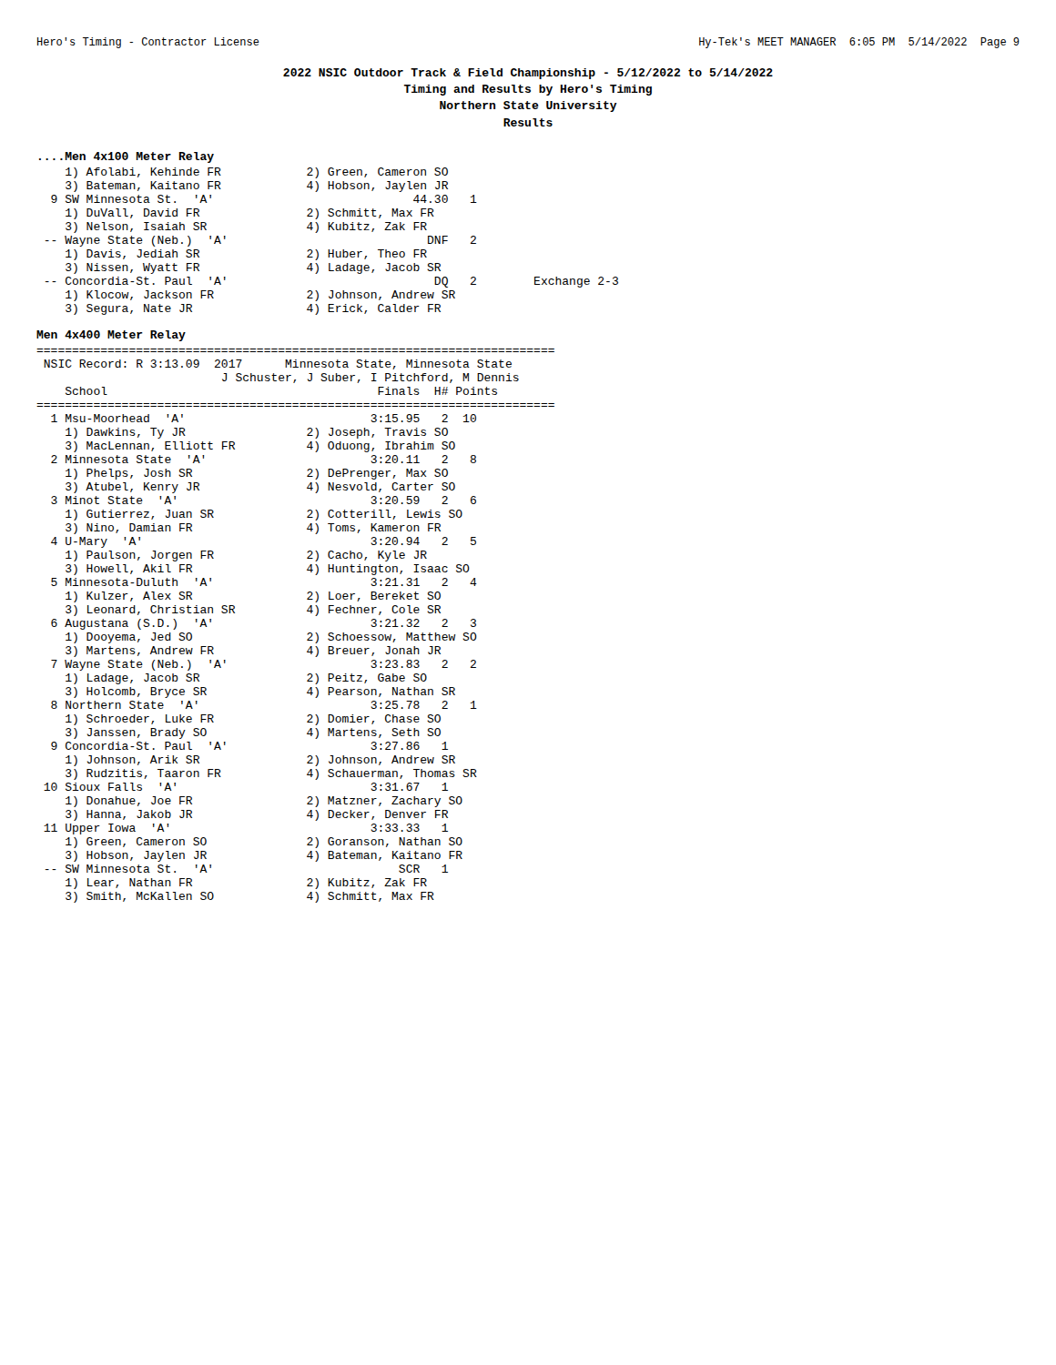Hero's Timing - Contractor License Hy-Tek's MEET MANAGER 6:05 PM 5/14/2022 Page 9
2022 NSIC Outdoor Track & Field Championship - 5/12/2022 to 5/14/2022
Timing and Results by Hero's Timing
Northern State University
Results
....Men 4x100 Meter Relay
    1) Afolabi, Kehinde FR            2) Green, Cameron SO
    3) Bateman, Kaitano FR            4) Hobson, Jaylen JR
  9 SW Minnesota St.  'A'                            44.30   1
    1) DuVall, David FR               2) Schmitt, Max FR
    3) Nelson, Isaiah SR              4) Kubitz, Zak FR
 -- Wayne State (Neb.)  'A'                            DNF   2
    1) Davis, Jediah SR               2) Huber, Theo FR
    3) Nissen, Wyatt FR               4) Ladage, Jacob SR
 -- Concordia-St. Paul  'A'                             DQ   2        Exchange 2-3
    1) Klocow, Jackson FR             2) Johnson, Andrew SR
    3) Segura, Nate JR                4) Erick, Calder FR
Men 4x400 Meter Relay
=========================================================================
 NSIC Record: R 3:13.09  2017      Minnesota State, Minnesota State
                          J Schuster, J Suber, I Pitchford, M Dennis
    School                                      Finals  H# Points
=========================================================================
  1 Msu-Moorhead  'A'                          3:15.95   2  10
    1) Dawkins, Ty JR                 2) Joseph, Travis SO
    3) MacLennan, Elliott FR          4) Oduong, Ibrahim SO
  2 Minnesota State  'A'                       3:20.11   2   8
    1) Phelps, Josh SR                2) DePrenger, Max SO
    3) Atubel, Kenry JR               4) Nesvold, Carter SO
  3 Minot State  'A'                           3:20.59   2   6
    1) Gutierrez, Juan SR             2) Cotterill, Lewis SO
    3) Nino, Damian FR                4) Toms, Kameron FR
  4 U-Mary  'A'                                3:20.94   2   5
    1) Paulson, Jorgen FR             2) Cacho, Kyle JR
    3) Howell, Akil FR                4) Huntington, Isaac SO
  5 Minnesota-Duluth  'A'                      3:21.31   2   4
    1) Kulzer, Alex SR                2) Loer, Bereket SO
    3) Leonard, Christian SR          4) Fechner, Cole SR
  6 Augustana (S.D.)  'A'                      3:21.32   2   3
    1) Dooyema, Jed SO                2) Schoessow, Matthew SO
    3) Martens, Andrew FR             4) Breuer, Jonah JR
  7 Wayne State (Neb.)  'A'                    3:23.83   2   2
    1) Ladage, Jacob SR               2) Peitz, Gabe SO
    3) Holcomb, Bryce SR              4) Pearson, Nathan SR
  8 Northern State  'A'                        3:25.78   2   1
    1) Schroeder, Luke FR             2) Domier, Chase SO
    3) Janssen, Brady SO              4) Martens, Seth SO
  9 Concordia-St. Paul  'A'                    3:27.86   1
    1) Johnson, Arik SR               2) Johnson, Andrew SR
    3) Rudzitis, Taaron FR            4) Schauerman, Thomas SR
 10 Sioux Falls  'A'                           3:31.67   1
    1) Donahue, Joe FR                2) Matzner, Zachary SO
    3) Hanna, Jakob JR                4) Decker, Denver FR
 11 Upper Iowa  'A'                            3:33.33   1
    1) Green, Cameron SO              2) Goranson, Nathan SO
    3) Hobson, Jaylen JR              4) Bateman, Kaitano FR
 -- SW Minnesota St.  'A'                          SCR   1
    1) Lear, Nathan FR                2) Kubitz, Zak FR
    3) Smith, McKallen SO             4) Schmitt, Max FR